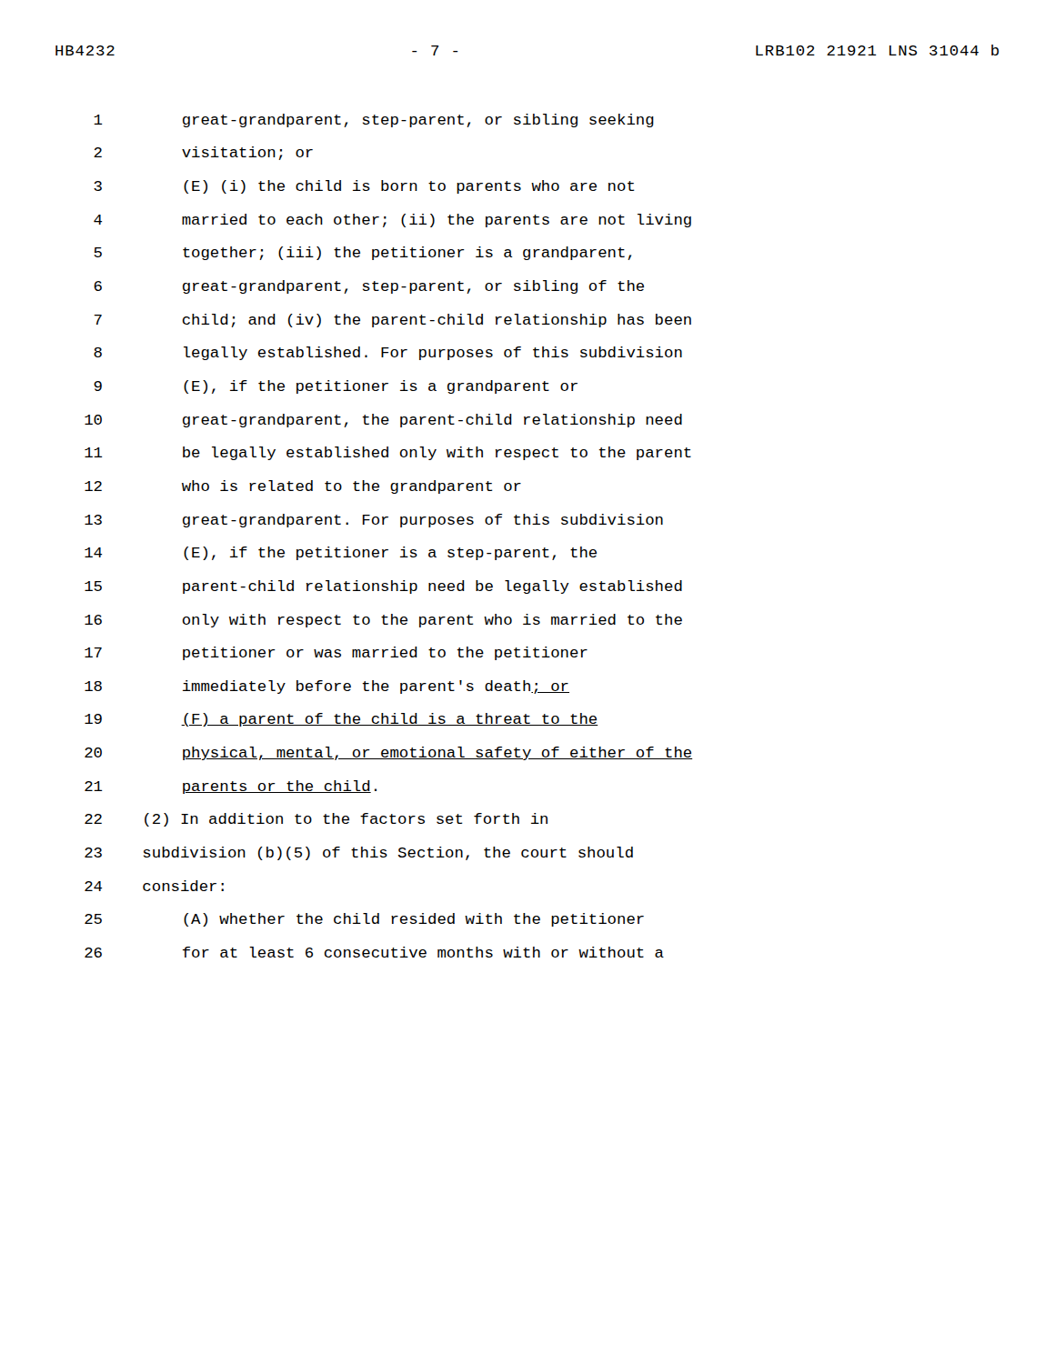HB4232 - 7 - LRB102 21921 LNS 31044 b
| 1 | great-grandparent, step-parent, or sibling seeking |
| 2 | visitation; or |
| 3 | (E) (i) the child is born to parents who are not |
| 4 | married to each other; (ii) the parents are not living |
| 5 | together; (iii) the petitioner is a grandparent, |
| 6 | great-grandparent, step-parent, or sibling of the |
| 7 | child; and (iv) the parent-child relationship has been |
| 8 | legally established. For purposes of this subdivision |
| 9 | (E), if the petitioner is a grandparent or |
| 10 | great-grandparent, the parent-child relationship need |
| 11 | be legally established only with respect to the parent |
| 12 | who is related to the grandparent or |
| 13 | great-grandparent. For purposes of this subdivision |
| 14 | (E), if the petitioner is a step-parent, the |
| 15 | parent-child relationship need be legally established |
| 16 | only with respect to the parent who is married to the |
| 17 | petitioner or was married to the petitioner |
| 18 | immediately before the parent's death ; or |
| 19 | (F) a parent of the child is a threat to the |
| 20 | physical, mental, or emotional safety of either of the |
| 21 | parents or the child . |
| 22 | (2) In addition to the factors set forth in |
| 23 | subdivision (b)(5) of this Section, the court should |
| 24 | consider: |
| 25 | (A) whether the child resided with the petitioner |
| 26 | for at least 6 consecutive months with or without a |